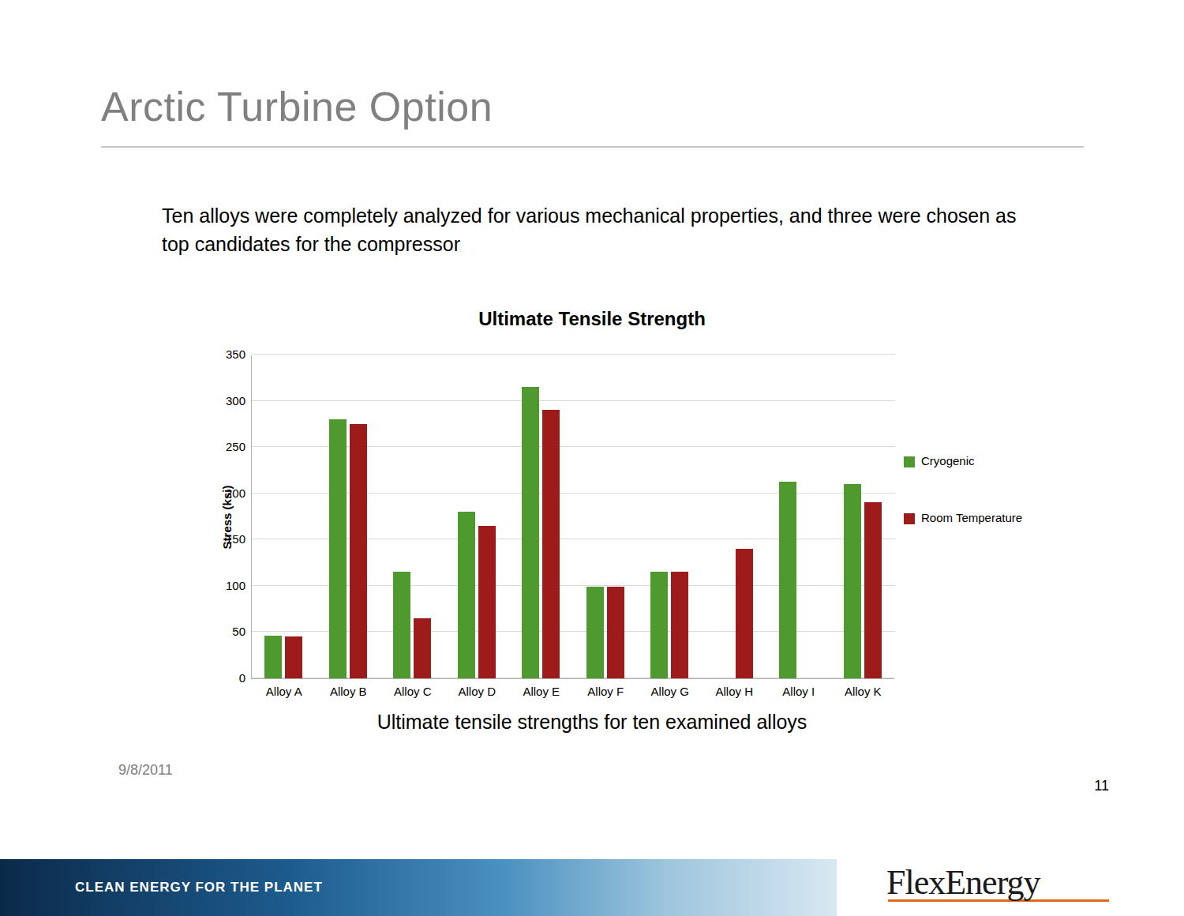Arctic Turbine Option
Ten alloys were completely analyzed for various mechanical properties, and three were chosen as top candidates for the compressor
Ultimate Tensile Strength
350
300
250
200
150
100
50
0
Stress (ksi)
Alloy A
Alloy B
Alloy C
Alloy D
Alloy E
Alloy F
Alloy G
Alloy H
Alloy I
Alloy K
Cryogenic
Room Temperature
Ultimate tensile strengths for ten examined alloys
9/8/2011
11
CLEAN ENERGY FOR THE PLANET
FlexEnergy